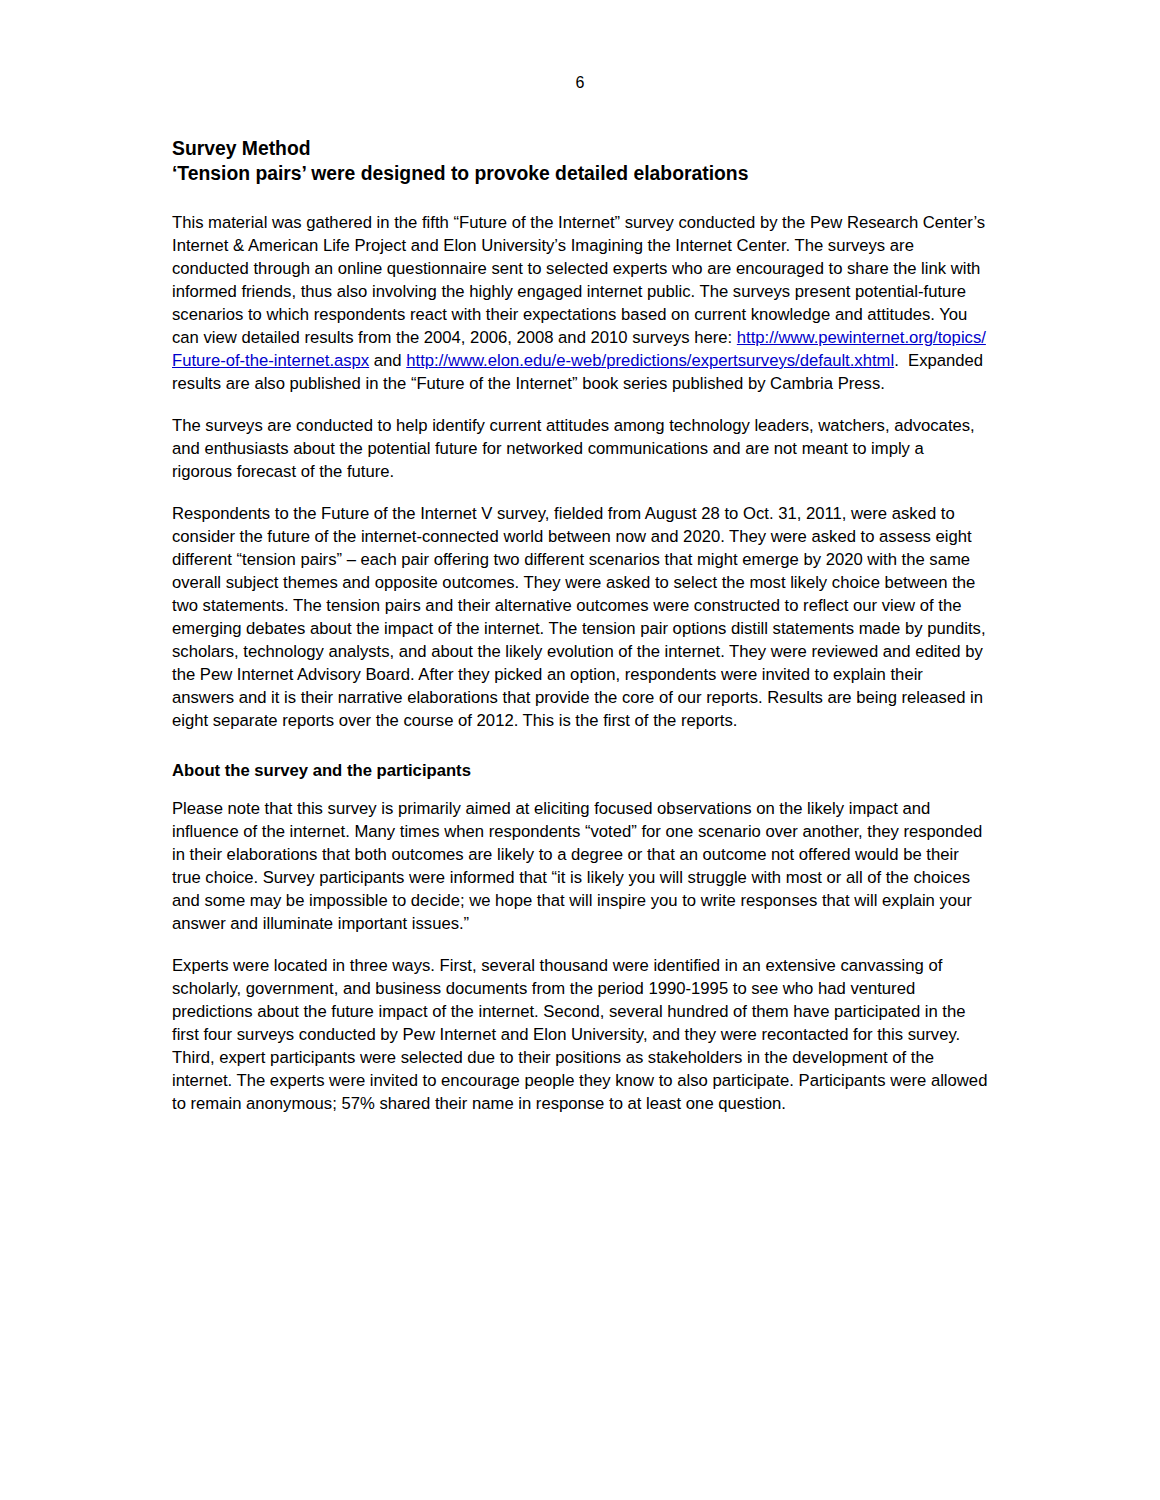6
Survey Method‘Tension pairs’ were designed to provoke detailed elaborations
This material was gathered in the fifth “Future of the Internet” survey conducted by the Pew Research Center’s Internet & American Life Project and Elon University’s Imagining the Internet Center. The surveys are conducted through an online questionnaire sent to selected experts who are encouraged to share the link with informed friends, thus also involving the highly engaged internet public. The surveys present potential-future scenarios to which respondents react with their expectations based on current knowledge and attitudes. You can view detailed results from the 2004, 2006, 2008 and 2010 surveys here: http://www.pewinternet.org/topics/Future-of-the-internet.aspx and http://www.elon.edu/e-web/predictions/expertsurveys/default.xhtml. Expanded results are also published in the “Future of the Internet” book series published by Cambria Press.
The surveys are conducted to help identify current attitudes among technology leaders, watchers, advocates, and enthusiasts about the potential future for networked communications and are not meant to imply a rigorous forecast of the future.
Respondents to the Future of the Internet V survey, fielded from August 28 to Oct. 31, 2011, were asked to consider the future of the internet-connected world between now and 2020. They were asked to assess eight different “tension pairs” – each pair offering two different scenarios that might emerge by 2020 with the same overall subject themes and opposite outcomes. They were asked to select the most likely choice between the two statements. The tension pairs and their alternative outcomes were constructed to reflect our view of the emerging debates about the impact of the internet. The tension pair options distill statements made by pundits, scholars, technology analysts, and about the likely evolution of the internet. They were reviewed and edited by the Pew Internet Advisory Board. After they picked an option, respondents were invited to explain their answers and it is their narrative elaborations that provide the core of our reports. Results are being released in eight separate reports over the course of 2012. This is the first of the reports.
About the survey and the participants
Please note that this survey is primarily aimed at eliciting focused observations on the likely impact and influence of the internet. Many times when respondents “voted” for one scenario over another, they responded in their elaborations that both outcomes are likely to a degree or that an outcome not offered would be their true choice. Survey participants were informed that “it is likely you will struggle with most or all of the choices and some may be impossible to decide; we hope that will inspire you to write responses that will explain your answer and illuminate important issues.”
Experts were located in three ways. First, several thousand were identified in an extensive canvassing of scholarly, government, and business documents from the period 1990-1995 to see who had ventured predictions about the future impact of the internet. Second, several hundred of them have participated in the first four surveys conducted by Pew Internet and Elon University, and they were recontacted for this survey. Third, expert participants were selected due to their positions as stakeholders in the development of the internet. The experts were invited to encourage people they know to also participate. Participants were allowed to remain anonymous; 57% shared their name in response to at least one question.